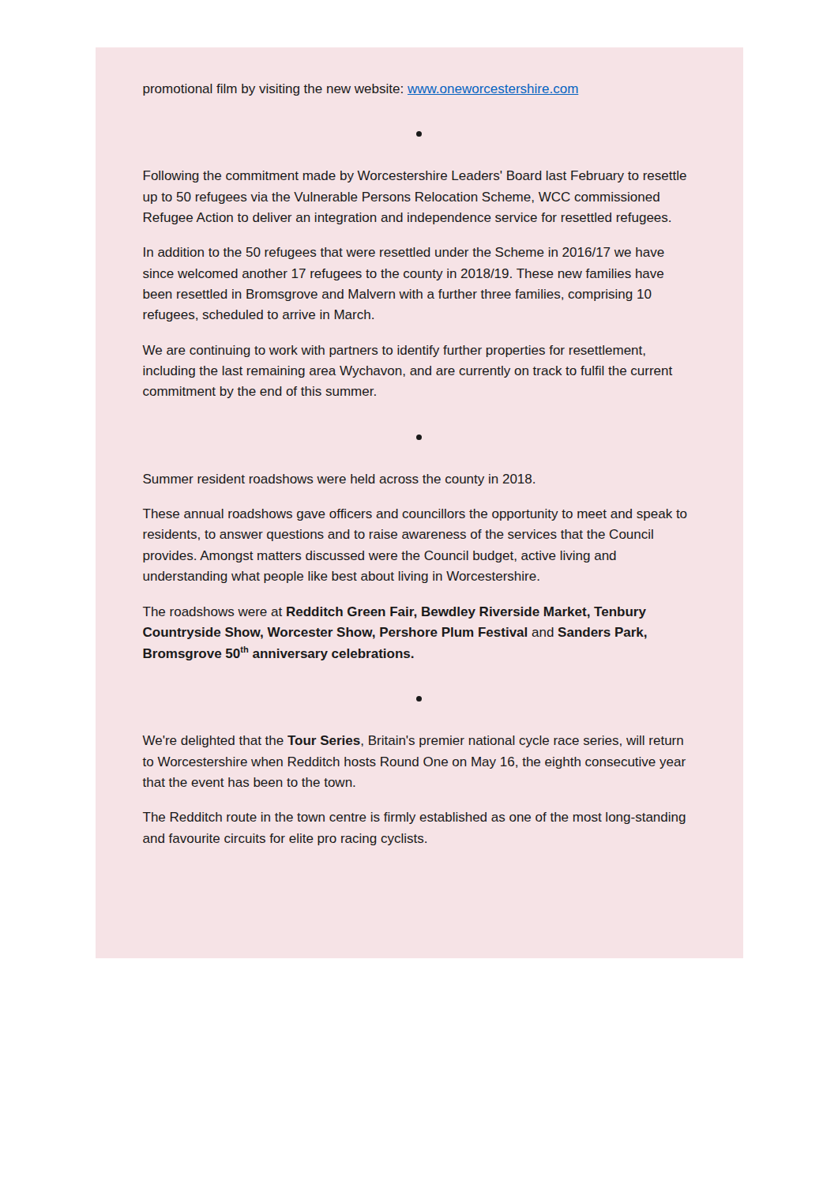promotional film by visiting the new website: www.oneworcestershire.com
Following the commitment made by Worcestershire Leaders' Board last February to resettle up to 50 refugees via the Vulnerable Persons Relocation Scheme, WCC commissioned Refugee Action to deliver an integration and independence service for resettled refugees.
In addition to the 50 refugees that were resettled under the Scheme in 2016/17 we have since welcomed another 17 refugees to the county in 2018/19. These new families have been resettled in Bromsgrove and Malvern with a further three families, comprising 10 refugees, scheduled to arrive in March.
We are continuing to work with partners to identify further properties for resettlement, including the last remaining area Wychavon, and are currently on track to fulfil the current commitment by the end of this summer.
Summer resident roadshows were held across the county in 2018.
These annual roadshows gave officers and councillors the opportunity to meet and speak to residents, to answer questions and to raise awareness of the services that the Council provides. Amongst matters discussed were the Council budget, active living and understanding what people like best about living in Worcestershire.
The roadshows were at Redditch Green Fair, Bewdley Riverside Market, Tenbury Countryside Show, Worcester Show, Pershore Plum Festival and Sanders Park, Bromsgrove 50th anniversary celebrations.
We're delighted that the Tour Series, Britain's premier national cycle race series, will return to Worcestershire when Redditch hosts Round One on May 16, the eighth consecutive year that the event has been to the town.
The Redditch route in the town centre is firmly established as one of the most long-standing and favourite circuits for elite pro racing cyclists.